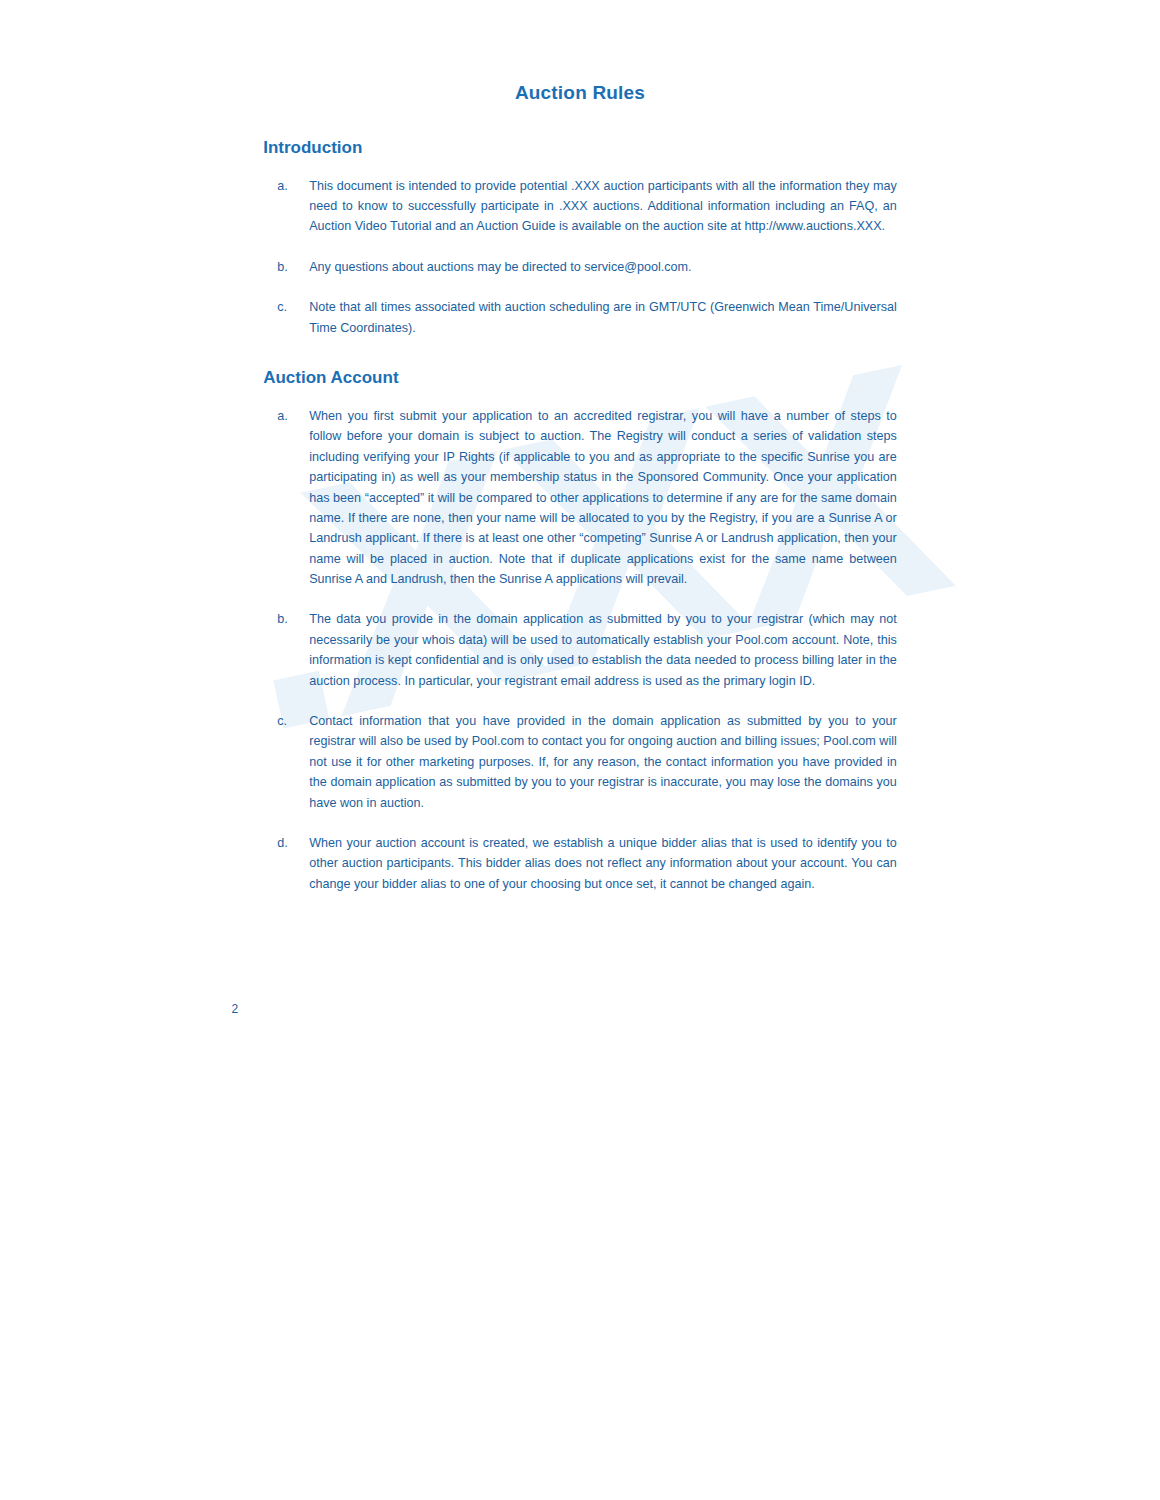.XXX
Auction Rules
Introduction
a. This document is intended to provide potential .XXX auction participants with all the information they may need to know to successfully participate in .XXX auctions. Additional information including an FAQ, an Auction Video Tutorial and an Auction Guide is available on the auction site at http://www.auctions.XXX.
b. Any questions about auctions may be directed to service@pool.com.
c. Note that all times associated with auction scheduling are in GMT/UTC (Greenwich Mean Time/Universal Time Coordinates).
Auction Account
a. When you first submit your application to an accredited registrar, you will have a number of steps to follow before your domain is subject to auction. The Registry will conduct a series of validation steps including verifying your IP Rights (if applicable to you and as appropriate to the specific Sunrise you are participating in) as well as your membership status in the Sponsored Community. Once your application has been “accepted” it will be compared to other applications to determine if any are for the same domain name. If there are none, then your name will be allocated to you by the Registry, if you are a Sunrise A or Landrush applicant. If there is at least one other “competing” Sunrise A or Landrush application, then your name will be placed in auction. Note that if duplicate applications exist for the same name between Sunrise A and Landrush, then the Sunrise A applications will prevail.
b. The data you provide in the domain application as submitted by you to your registrar (which may not necessarily be your whois data) will be used to automatically establish your Pool.com account. Note, this information is kept confidential and is only used to establish the data needed to process billing later in the auction process. In particular, your registrant email address is used as the primary login ID.
c. Contact information that you have provided in the domain application as submitted by you to your registrar will also be used by Pool.com to contact you for ongoing auction and billing issues; Pool.com will not use it for other marketing purposes. If, for any reason, the contact information you have provided in the domain application as submitted by you to your registrar is inaccurate, you may lose the domains you have won in auction.
d. When your auction account is created, we establish a unique bidder alias that is used to identify you to other auction participants. This bidder alias does not reflect any information about your account. You can change your bidder alias to one of your choosing but once set, it cannot be changed again.
2